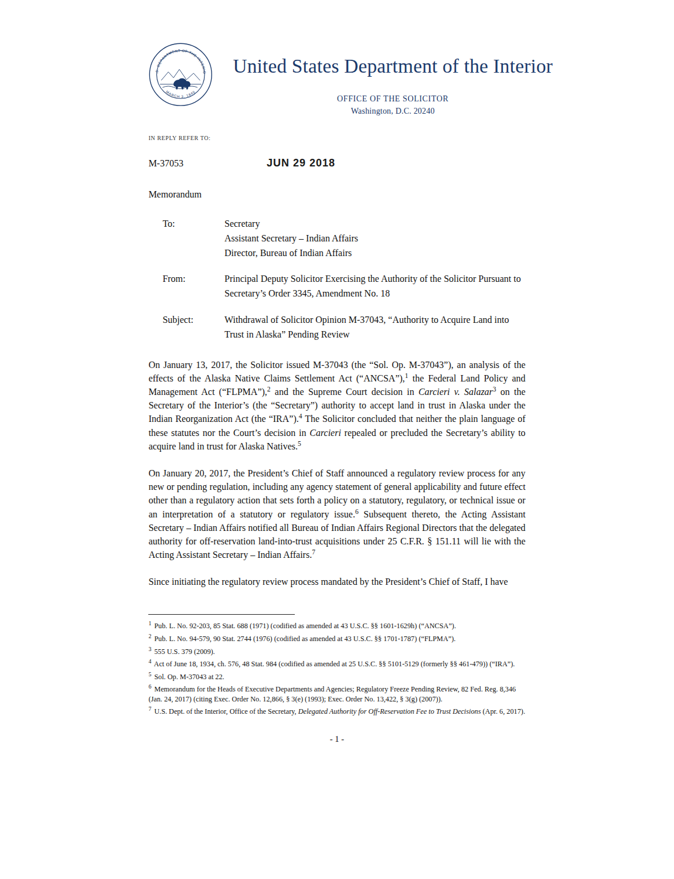U.S. DEPARTMENT OF THE INTERIOR MARCH 3, 1849
United States Department of the Interior
OFFICE OF THE SOLICITOR Washington, D.C. 20240
IN REPLY REFER TO:
M-37053
JUN 29 2018
Memorandum
To:
Secretary
Assistant Secretary – Indian Affairs
Director, Bureau of Indian Affairs
From:
Principal Deputy Solicitor Exercising the Authority of the Solicitor Pursuant to
Secretary’s Order 3345, Amendment No. 18
Subject:
Withdrawal of Solicitor Opinion M-37043, “Authority to Acquire Land into
Trust in Alaska” Pending Review
On January 13, 2017, the Solicitor issued M-37043 (the “Sol. Op. M-37043”), an analysis of the effects of the Alaska Native Claims Settlement Act (“ANCSA”),1 the Federal Land Policy and Management Act (“FLPMA”),2 and the Supreme Court decision in Carcieri v. Salazar3 on the Secretary of the Interior’s (the “Secretary”) authority to accept land in trust in Alaska under the Indian Reorganization Act (the “IRA”).4 The Solicitor concluded that neither the plain language of these statutes nor the Court’s decision in Carcieri repealed or precluded the Secretary’s ability to acquire land in trust for Alaska Natives.5
On January 20, 2017, the President’s Chief of Staff announced a regulatory review process for any new or pending regulation, including any agency statement of general applicability and future effect other than a regulatory action that sets forth a policy on a statutory, regulatory, or technical issue or an interpretation of a statutory or regulatory issue.6 Subsequent thereto, the Acting Assistant Secretary – Indian Affairs notified all Bureau of Indian Affairs Regional Directors that the delegated authority for off-reservation land-into-trust acquisitions under 25 C.F.R. § 151.11 will lie with the Acting Assistant Secretary – Indian Affairs.7
Since initiating the regulatory review process mandated by the President’s Chief of Staff, I have
1 Pub. L. No. 92-203, 85 Stat. 688 (1971) (codified as amended at 43 U.S.C. §§ 1601-1629h) (“ANCSA”).
2 Pub. L. No. 94-579, 90 Stat. 2744 (1976) (codified as amended at 43 U.S.C. §§ 1701-1787) (“FLPMA”).
3 555 U.S. 379 (2009).
4 Act of June 18, 1934, ch. 576, 48 Stat. 984 (codified as amended at 25 U.S.C. §§ 5101-5129 (formerly §§ 461-479)) (“IRA”).
5 Sol. Op. M-37043 at 22.
6 Memorandum for the Heads of Executive Departments and Agencies; Regulatory Freeze Pending Review, 82 Fed. Reg. 8,346 (Jan. 24, 2017) (citing Exec. Order No. 12,866, § 3(e) (1993); Exec. Order No. 13,422, § 3(g) (2007)).
7 U.S. Dept. of the Interior, Office of the Secretary, Delegated Authority for Off-Reservation Fee to Trust Decisions (Apr. 6, 2017).
- 1 -